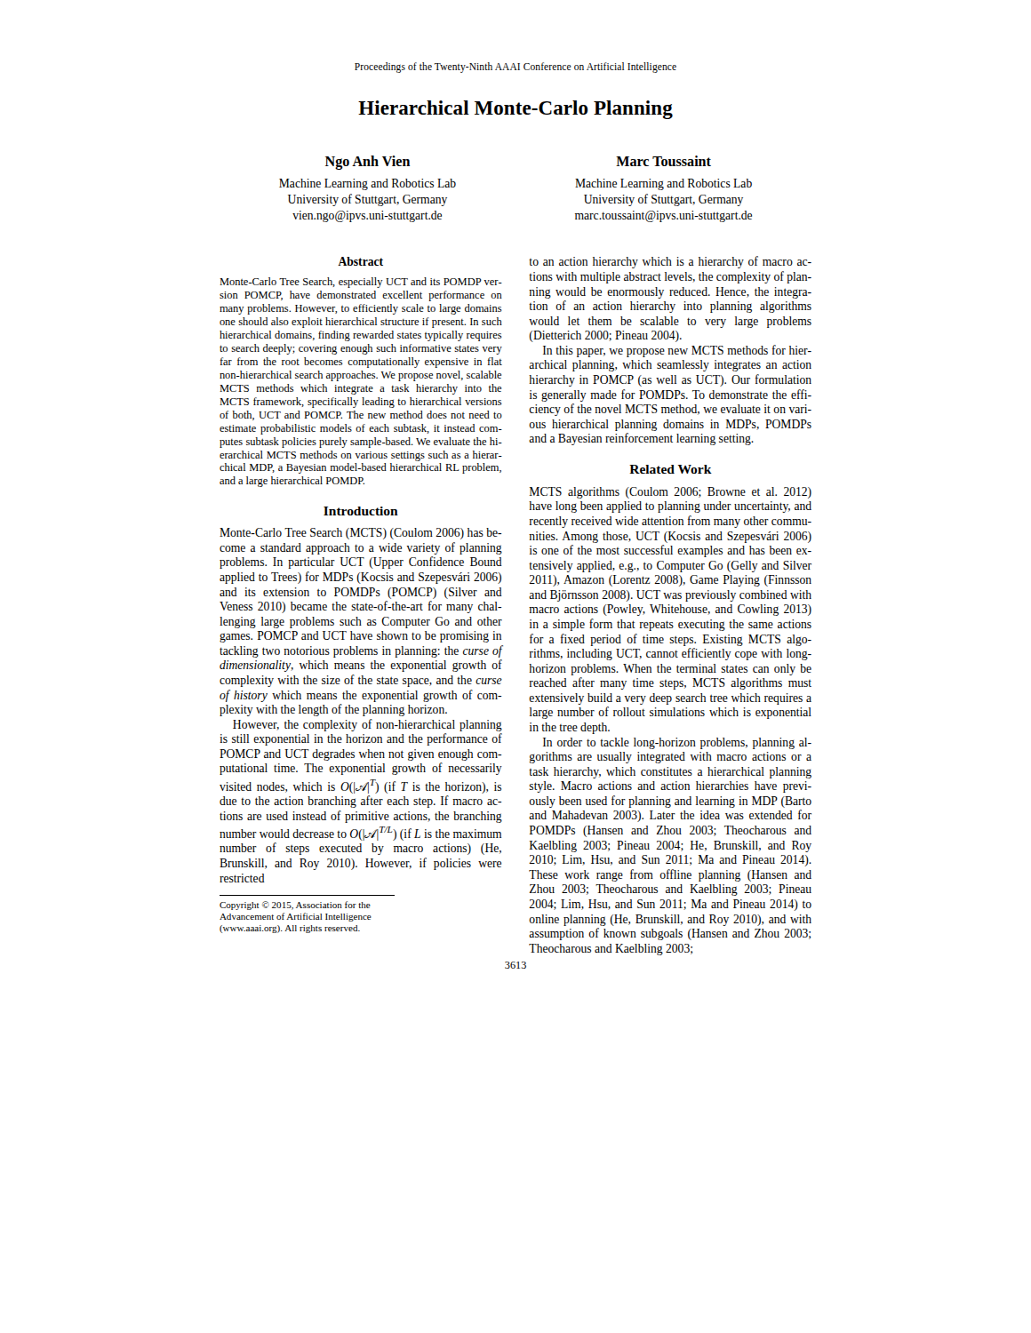Proceedings of the Twenty-Ninth AAAI Conference on Artificial Intelligence
Hierarchical Monte-Carlo Planning
| Ngo Anh Vien Machine Learning and Robotics Lab University of Stuttgart, Germany vien.ngo@ipvs.uni-stuttgart.de | Marc Toussaint Machine Learning and Robotics Lab University of Stuttgart, Germany marc.toussaint@ipvs.uni-stuttgart.de |
Abstract
Monte-Carlo Tree Search, especially UCT and its POMDP version POMCP, have demonstrated excellent performance on many problems. However, to efficiently scale to large domains one should also exploit hierarchical structure if present. In such hierarchical domains, finding rewarded states typically requires to search deeply; covering enough such informative states very far from the root becomes computationally expensive in flat non-hierarchical search approaches. We propose novel, scalable MCTS methods which integrate a task hierarchy into the MCTS framework, specifically leading to hierarchical versions of both, UCT and POMCP. The new method does not need to estimate probabilistic models of each subtask, it instead computes subtask policies purely sample-based. We evaluate the hierarchical MCTS methods on various settings such as a hierarchical MDP, a Bayesian model-based hierarchical RL problem, and a large hierarchical POMDP.
Introduction
Monte-Carlo Tree Search (MCTS) (Coulom 2006) has become a standard approach to a wide variety of planning problems. In particular UCT (Upper Confidence Bound applied to Trees) for MDPs (Kocsis and Szepesvári 2006) and its extension to POMDPs (POMCP) (Silver and Veness 2010) became the state-of-the-art for many challenging large problems such as Computer Go and other games. POMCP and UCT have shown to be promising in tackling two notorious problems in planning: the curse of dimensionality, which means the exponential growth of complexity with the size of the state space, and the curse of history which means the exponential growth of complexity with the length of the planning horizon.
However, the complexity of non-hierarchical planning is still exponential in the horizon and the performance of POMCP and UCT degrades when not given enough computational time. The exponential growth of necessarily visited nodes, which is O(|𝒜|T) (if T is the horizon), is due to the action branching after each step. If macro actions are used instead of primitive actions, the branching number would decrease to O(|𝒜|T/L) (if L is the maximum number of steps executed by macro actions) (He, Brunskill, and Roy 2010). However, if policies were restricted
Copyright © 2015, Association for the Advancement of Artificial Intelligence (www.aaai.org). All rights reserved.
to an action hierarchy which is a hierarchy of macro actions with multiple abstract levels, the complexity of planning would be enormously reduced. Hence, the integration of an action hierarchy into planning algorithms would let them be scalable to very large problems (Dietterich 2000; Pineau 2004).
In this paper, we propose new MCTS methods for hierarchical planning, which seamlessly integrates an action hierarchy in POMCP (as well as UCT). Our formulation is generally made for POMDPs. To demonstrate the efficiency of the novel MCTS method, we evaluate it on various hierarchical planning domains in MDPs, POMDPs and a Bayesian reinforcement learning setting.
Related Work
MCTS algorithms (Coulom 2006; Browne et al. 2012) have long been applied to planning under uncertainty, and recently received wide attention from many other communities. Among those, UCT (Kocsis and Szepesvári 2006) is one of the most successful examples and has been extensively applied, e.g., to Computer Go (Gelly and Silver 2011), Amazon (Lorentz 2008), Game Playing (Finnsson and Björnsson 2008). UCT was previously combined with macro actions (Powley, Whitehouse, and Cowling 2013) in a simple form that repeats executing the same actions for a fixed period of time steps. Existing MCTS algorithms, including UCT, cannot efficiently cope with long-horizon problems. When the terminal states can only be reached after many time steps, MCTS algorithms must extensively build a very deep search tree which requires a large number of rollout simulations which is exponential in the tree depth.
In order to tackle long-horizon problems, planning algorithms are usually integrated with macro actions or a task hierarchy, which constitutes a hierarchical planning style. Macro actions and action hierarchies have previously been used for planning and learning in MDP (Barto and Mahadevan 2003). Later the idea was extended for POMDPs (Hansen and Zhou 2003; Theocharous and Kaelbling 2003; Pineau 2004; He, Brunskill, and Roy 2010; Lim, Hsu, and Sun 2011; Ma and Pineau 2014). These work range from offline planning (Hansen and Zhou 2003; Theocharous and Kaelbling 2003; Pineau 2004; Lim, Hsu, and Sun 2011; Ma and Pineau 2014) to online planning (He, Brunskill, and Roy 2010), and with assumption of known subgoals (Hansen and Zhou 2003; Theocharous and Kaelbling 2003;
3613